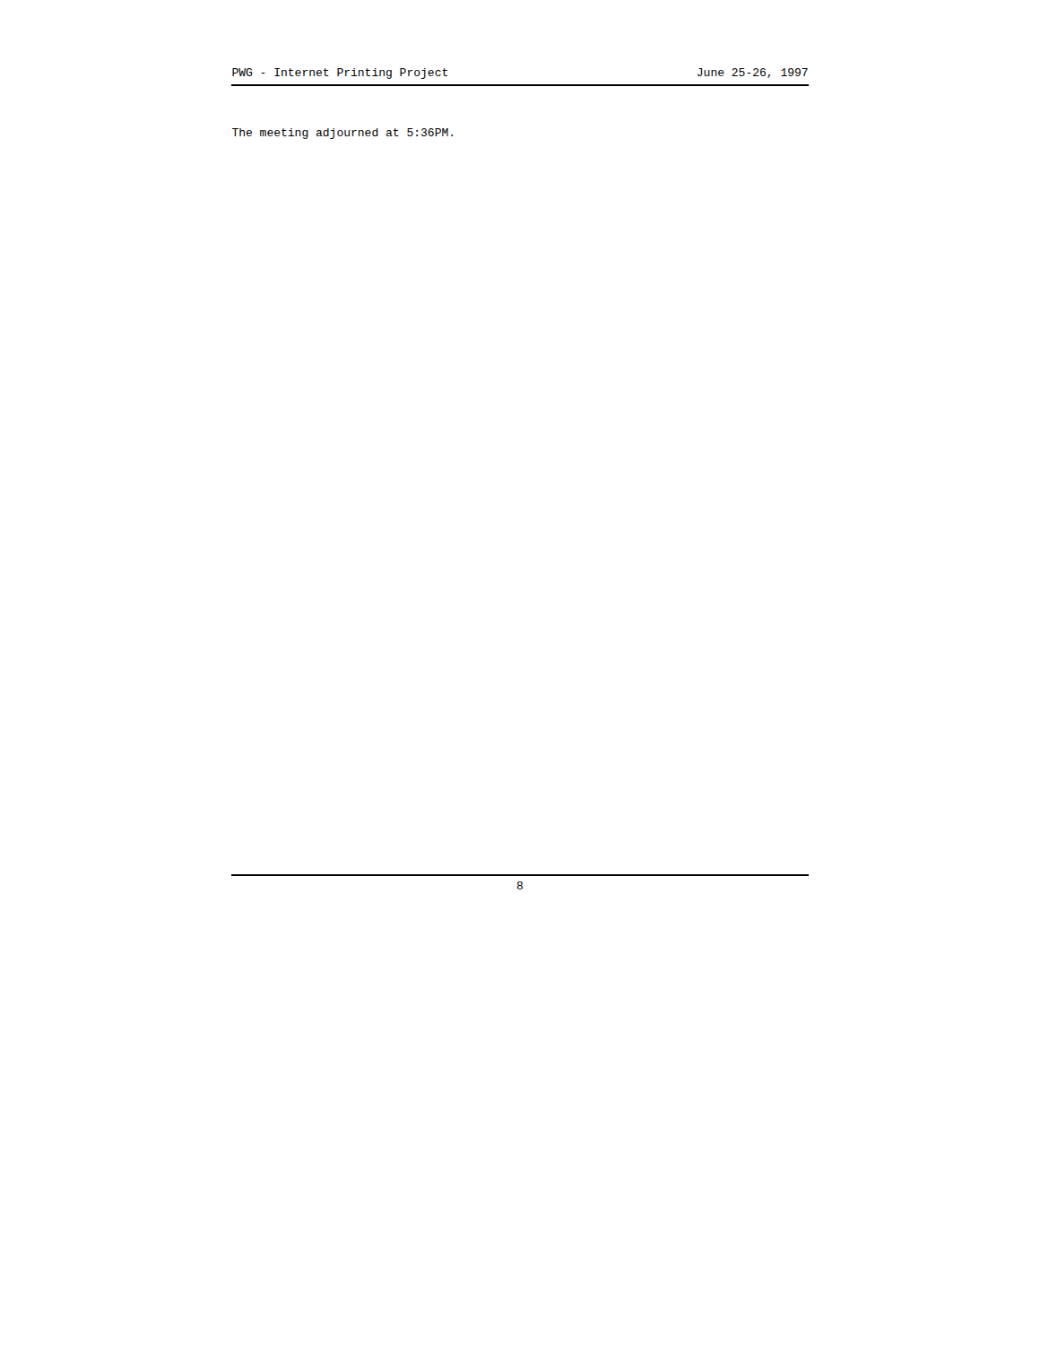PWG - Internet Printing Project
June 25-26, 1997
The meeting adjourned at 5:36PM.
8